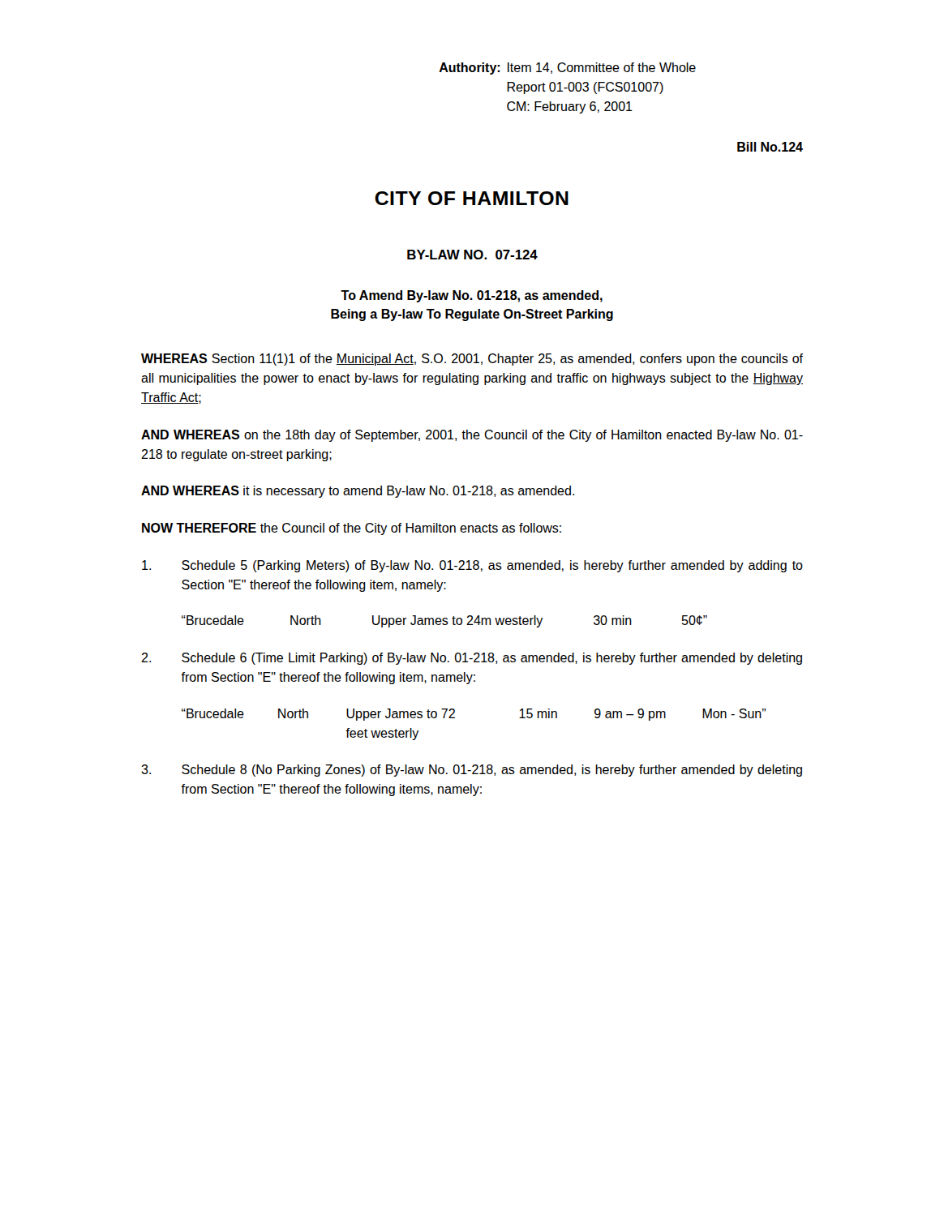Authority: Item 14, Committee of the Whole
Report 01-003 (FCS01007)
CM: February 6, 2001
Bill No.124
CITY OF HAMILTON
BY-LAW NO. 07-124
To Amend By-law No. 01-218, as amended,
Being a By-law To Regulate On-Street Parking
WHEREAS Section 11(1)1 of the Municipal Act, S.O. 2001, Chapter 25, as amended, confers upon the councils of all municipalities the power to enact by-laws for regulating parking and traffic on highways subject to the Highway Traffic Act;
AND WHEREAS on the 18th day of September, 2001, the Council of the City of Hamilton enacted By-law No. 01-218 to regulate on-street parking;
AND WHEREAS it is necessary to amend By-law No. 01-218, as amended.
NOW THEREFORE the Council of the City of Hamilton enacts as follows:
1. Schedule 5 (Parking Meters) of By-law No. 01-218, as amended, is hereby further amended by adding to Section "E" thereof the following item, namely:
| “Brucedale | North | Upper James to 24m westerly | 30 min | 50¢” |
2. Schedule 6 (Time Limit Parking) of By-law No. 01-218, as amended, is hereby further amended by deleting from Section "E" thereof the following item, namely:
| “Brucedale | North | Upper James to 72 feet westerly | 15 min | 9 am – 9 pm | Mon - Sun” |
3. Schedule 8 (No Parking Zones) of By-law No. 01-218, as amended, is hereby further amended by deleting from Section "E" thereof the following items, namely: